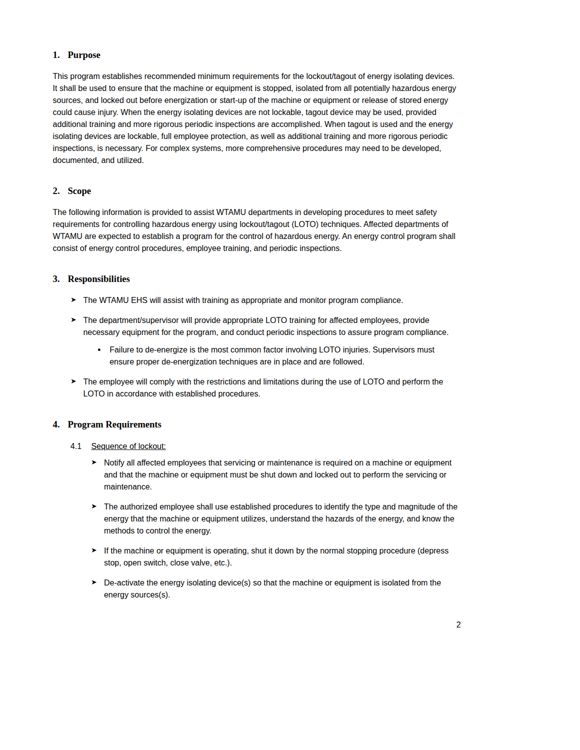1. Purpose
This program establishes recommended minimum requirements for the lockout/tagout of energy isolating devices. It shall be used to ensure that the machine or equipment is stopped, isolated from all potentially hazardous energy sources, and locked out before energization or start-up of the machine or equipment or release of stored energy could cause injury. When the energy isolating devices are not lockable, tagout device may be used, provided additional training and more rigorous periodic inspections are accomplished. When tagout is used and the energy isolating devices are lockable, full employee protection, as well as additional training and more rigorous periodic inspections, is necessary. For complex systems, more comprehensive procedures may need to be developed, documented, and utilized.
2. Scope
The following information is provided to assist WTAMU departments in developing procedures to meet safety requirements for controlling hazardous energy using lockout/tagout (LOTO) techniques. Affected departments of WTAMU are expected to establish a program for the control of hazardous energy. An energy control program shall consist of energy control procedures, employee training, and periodic inspections.
3. Responsibilities
The WTAMU EHS will assist with training as appropriate and monitor program compliance.
The department/supervisor will provide appropriate LOTO training for affected employees, provide necessary equipment for the program, and conduct periodic inspections to assure program compliance.
Failure to de-energize is the most common factor involving LOTO injuries. Supervisors must ensure proper de-energization techniques are in place and are followed.
The employee will comply with the restrictions and limitations during the use of LOTO and perform the LOTO in accordance with established procedures.
4. Program Requirements
4.1 Sequence of lockout:
Notify all affected employees that servicing or maintenance is required on a machine or equipment and that the machine or equipment must be shut down and locked out to perform the servicing or maintenance.
The authorized employee shall use established procedures to identify the type and magnitude of the energy that the machine or equipment utilizes, understand the hazards of the energy, and know the methods to control the energy.
If the machine or equipment is operating, shut it down by the normal stopping procedure (depress stop, open switch, close valve, etc.).
De-activate the energy isolating device(s) so that the machine or equipment is isolated from the energy sources(s).
2